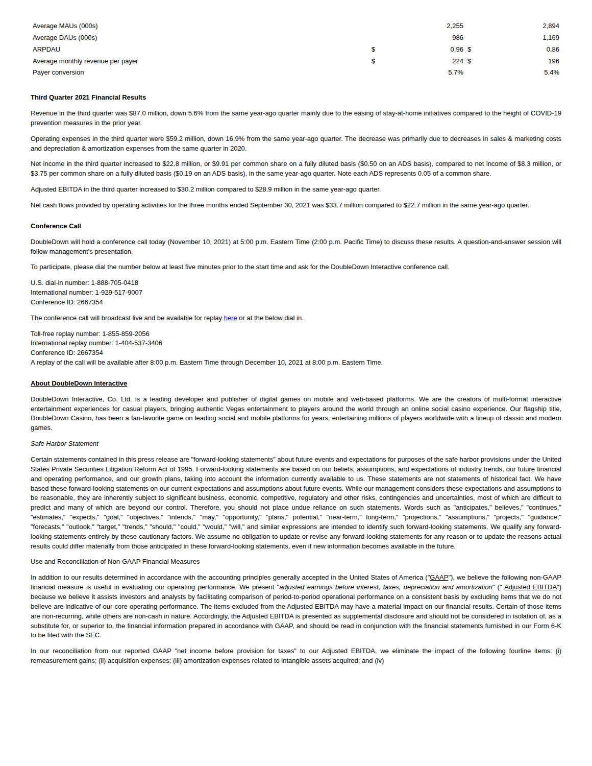| Average MAUs (000s) | | 2,255 | | 2,894 |
| Average DAUs (000s) | | 986 | | 1,169 |
| ARPDAU | $ | 0.96 | $ | 0.86 |
| Average monthly revenue per payer | $ | 224 | $ | 196 |
| Payer conversion | | 5.7% | | 5.4% |
Third Quarter 2021 Financial Results
Revenue in the third quarter was $87.0 million, down 5.6% from the same year-ago quarter mainly due to the easing of stay-at-home initiatives compared to the height of COVID-19 prevention measures in the prior year.
Operating expenses in the third quarter were $59.2 million, down 16.9% from the same year-ago quarter. The decrease was primarily due to decreases in sales & marketing costs and depreciation & amortization expenses from the same quarter in 2020.
Net income in the third quarter increased to $22.8 million, or $9.91 per common share on a fully diluted basis ($0.50 on an ADS basis), compared to net income of $8.3 million, or $3.75 per common share on a fully diluted basis ($0.19 on an ADS basis), in the same year-ago quarter. Note each ADS represents 0.05 of a common share.
Adjusted EBITDA in the third quarter increased to $30.2 million compared to $28.9 million in the same year-ago quarter.
Net cash flows provided by operating activities for the three months ended September 30, 2021 was $33.7 million compared to $22.7 million in the same year-ago quarter.
Conference Call
DoubleDown will hold a conference call today (November 10, 2021) at 5:00 p.m. Eastern Time (2:00 p.m. Pacific Time) to discuss these results. A question-and-answer session will follow management's presentation.
To participate, please dial the number below at least five minutes prior to the start time and ask for the DoubleDown Interactive conference call.
U.S. dial-in number: 1-888-705-0418
International number: 1-929-517-9007
Conference ID: 2667354
The conference call will broadcast live and be available for replay here or at the below dial in.
Toll-free replay number: 1-855-859-2056
International replay number: 1-404-537-3406
Conference ID: 2667354
A replay of the call will be available after 8:00 p.m. Eastern Time through December 10, 2021 at 8:00 p.m. Eastern Time.
About DoubleDown Interactive
DoubleDown Interactive, Co. Ltd. is a leading developer and publisher of digital games on mobile and web-based platforms. We are the creators of multi-format interactive entertainment experiences for casual players, bringing authentic Vegas entertainment to players around the world through an online social casino experience. Our flagship title, DoubleDown Casino, has been a fan-favorite game on leading social and mobile platforms for years, entertaining millions of players worldwide with a lineup of classic and modern games.
Safe Harbor Statement
Certain statements contained in this press release are "forward-looking statements" about future events and expectations for purposes of the safe harbor provisions under the United States Private Securities Litigation Reform Act of 1995. Forward-looking statements are based on our beliefs, assumptions, and expectations of industry trends, our future financial and operating performance, and our growth plans, taking into account the information currently available to us. These statements are not statements of historical fact. We have based these forward-looking statements on our current expectations and assumptions about future events. While our management considers these expectations and assumptions to be reasonable, they are inherently subject to significant business, economic, competitive, regulatory and other risks, contingencies and uncertainties, most of which are difficult to predict and many of which are beyond our control. Therefore, you should not place undue reliance on such statements. Words such as "anticipates," believes," "continues," "estimates," "expects," "goal," "objectives," "intends," "may," "opportunity," "plans," potential," "near-term," long-term," "projections," "assumptions," "projects," "guidance," "forecasts," "outlook," "target," "trends," "should," "could," "would," "will," and similar expressions are intended to identify such forward-looking statements. We qualify any forward-looking statements entirely by these cautionary factors. We assume no obligation to update or revise any forward-looking statements for any reason or to update the reasons actual results could differ materially from those anticipated in these forward-looking statements, even if new information becomes available in the future.
Use and Reconciliation of Non-GAAP Financial Measures
In addition to our results determined in accordance with the accounting principles generally accepted in the United States of America ("GAAP"), we believe the following non-GAAP financial measure is useful in evaluating our operating performance. We present "adjusted earnings before interest, taxes, depreciation and amortization" (" Adjusted EBITDA") because we believe it assists investors and analysts by facilitating comparison of period-to-period operational performance on a consistent basis by excluding items that we do not believe are indicative of our core operating performance. The items excluded from the Adjusted EBITDA may have a material impact on our financial results. Certain of those items are non-recurring, while others are non-cash in nature. Accordingly, the Adjusted EBITDA is presented as supplemental disclosure and should not be considered in isolation of, as a substitute for, or superior to, the financial information prepared in accordance with GAAP, and should be read in conjunction with the financial statements furnished in our Form 6-K to be filed with the SEC.
In our reconciliation from our reported GAAP "net income before provision for taxes" to our Adjusted EBITDA, we eliminate the impact of the following fourline items: (i) remeasurement gains; (ii) acquisition expenses; (iii) amortization expenses related to intangible assets acquired; and (iv)